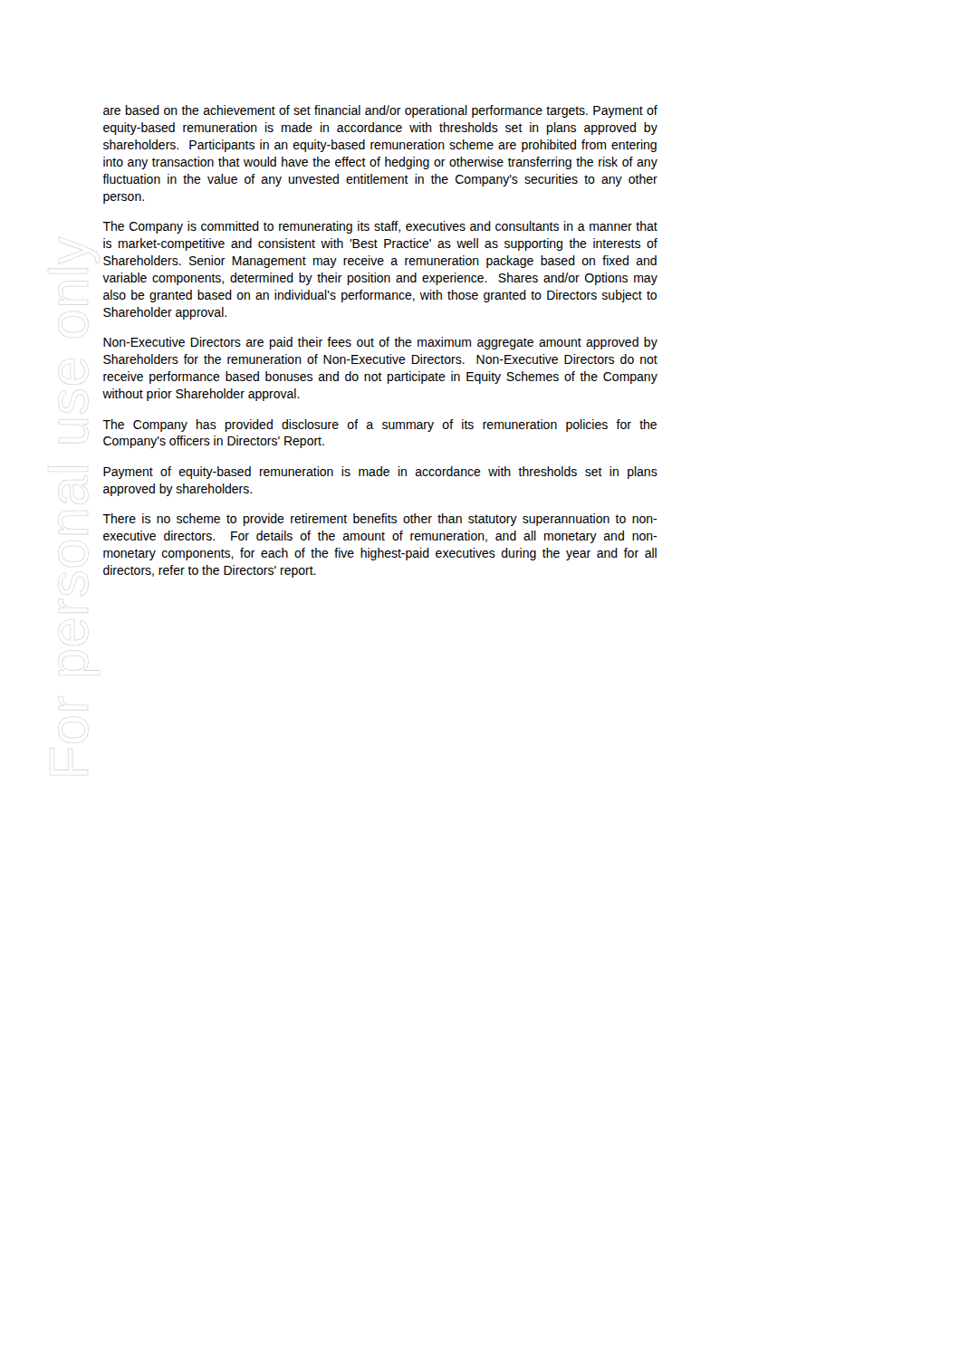For personal use only
are based on the achievement of set financial and/or operational performance targets. Payment of equity-based remuneration is made in accordance with thresholds set in plans approved by shareholders. Participants in an equity-based remuneration scheme are prohibited from entering into any transaction that would have the effect of hedging or otherwise transferring the risk of any fluctuation in the value of any unvested entitlement in the Company's securities to any other person.
The Company is committed to remunerating its staff, executives and consultants in a manner that is market-competitive and consistent with 'Best Practice' as well as supporting the interests of Shareholders. Senior Management may receive a remuneration package based on fixed and variable components, determined by their position and experience. Shares and/or Options may also be granted based on an individual's performance, with those granted to Directors subject to Shareholder approval.
Non-Executive Directors are paid their fees out of the maximum aggregate amount approved by Shareholders for the remuneration of Non-Executive Directors. Non-Executive Directors do not receive performance based bonuses and do not participate in Equity Schemes of the Company without prior Shareholder approval.
The Company has provided disclosure of a summary of its remuneration policies for the Company's officers in Directors' Report.
Payment of equity-based remuneration is made in accordance with thresholds set in plans approved by shareholders.
There is no scheme to provide retirement benefits other than statutory superannuation to non-executive directors. For details of the amount of remuneration, and all monetary and non-monetary components, for each of the five highest-paid executives during the year and for all directors, refer to the Directors' report.